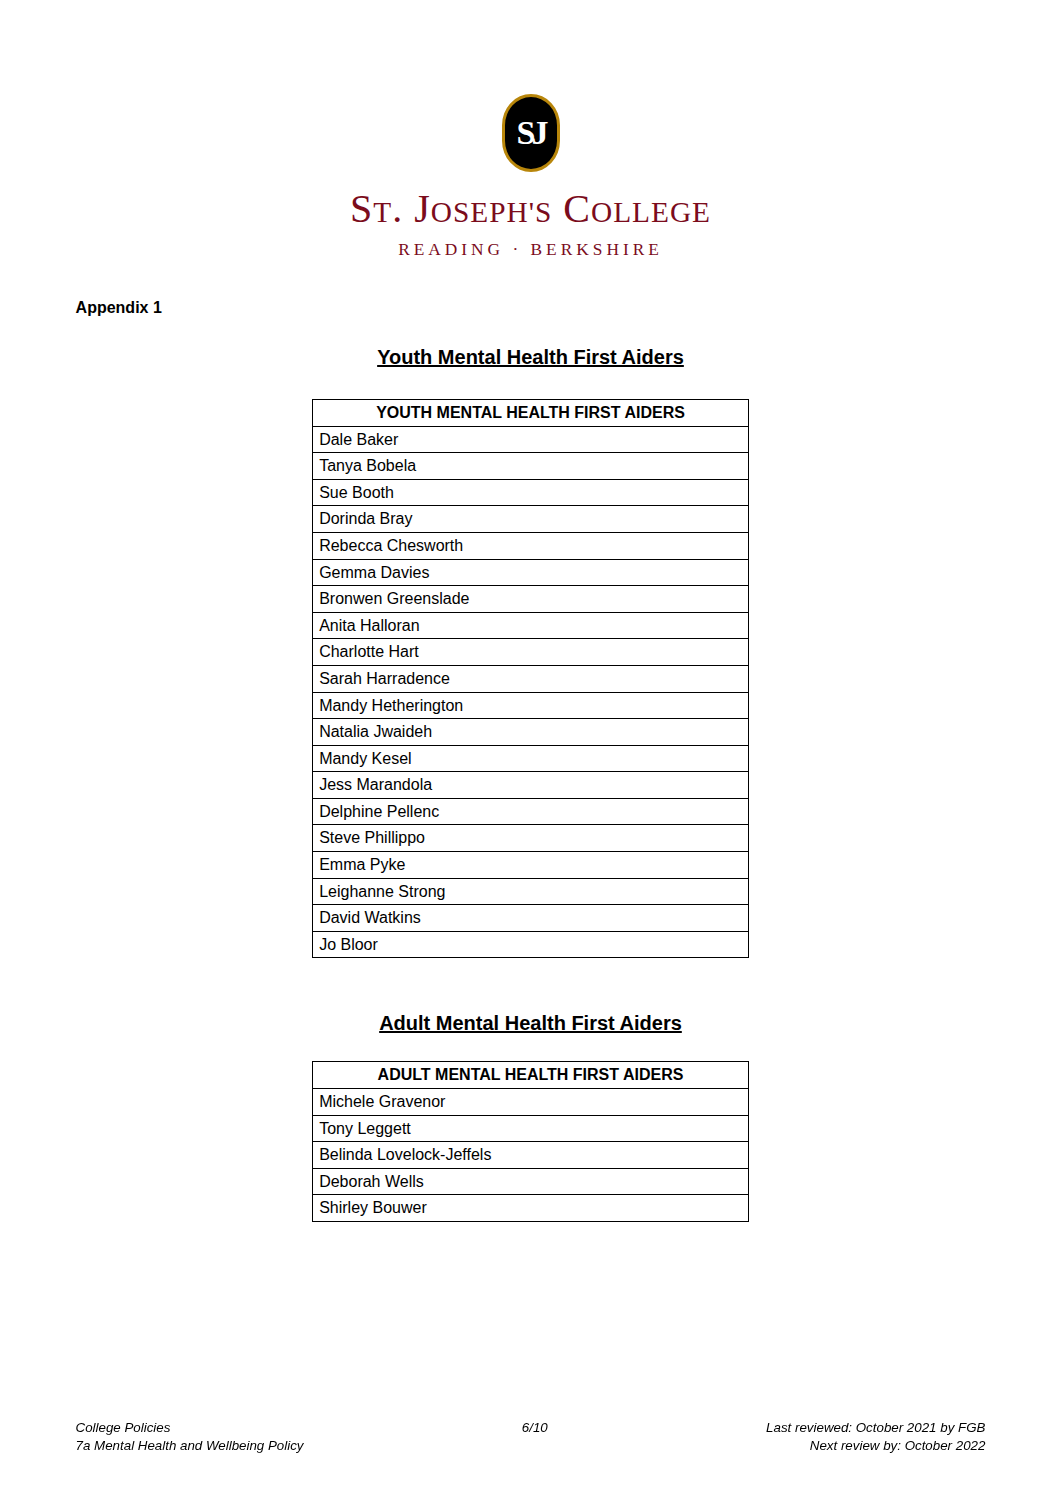ST. JOSEPH'S COLLEGE
READING · BERKSHIRE
Appendix 1
Youth Mental Health First Aiders
| YOUTH MENTAL HEALTH FIRST AIDERS |
| --- |
| Dale Baker |
| Tanya Bobela |
| Sue Booth |
| Dorinda Bray |
| Rebecca Chesworth |
| Gemma Davies |
| Bronwen Greenslade |
| Anita Halloran |
| Charlotte Hart |
| Sarah Harradence |
| Mandy Hetherington |
| Natalia Jwaideh |
| Mandy Kesel |
| Jess Marandola |
| Delphine Pellenc |
| Steve Phillippo |
| Emma Pyke |
| Leighanne Strong |
| David Watkins |
| Jo Bloor |
Adult Mental Health First Aiders
| ADULT MENTAL HEALTH FIRST AIDERS |
| --- |
| Michele Gravenor |
| Tony Leggett |
| Belinda Lovelock-Jeffels |
| Deborah Wells |
| Shirley Bouwer |
College Policies 7a Mental Health and Wellbeing Policy
6/10
Last reviewed: October 2021 by FGB Next review by: October 2022